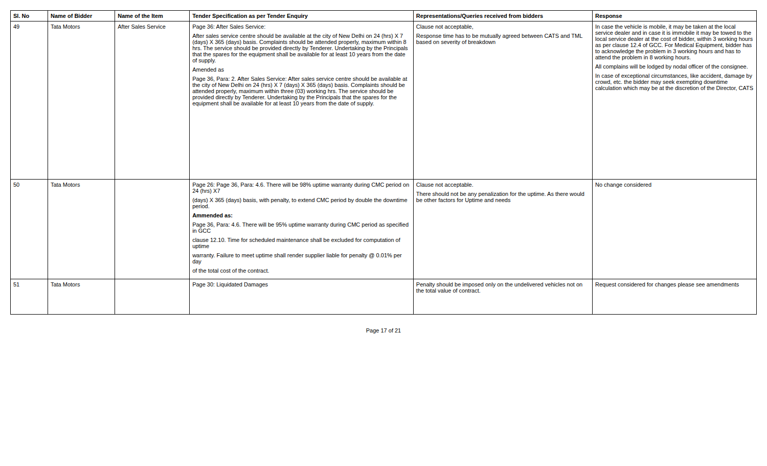| Sl. No | Name of Bidder | Name of the Item | Tender Specification as per Tender Enquiry | Representations/Queries received from bidders | Response |
| --- | --- | --- | --- | --- | --- |
| 49 | Tata Motors | After Sales Service | Page 36: After Sales Service: After sales service centre should be available at the city of New Delhi on 24 (hrs) X 7 (days) X 365 (days) basis. Complaints should be attended properly, maximum within 8 hrs. The service should be provided directly by Tenderer. Undertaking by the Principals that the spares for the equipment shall be available for at least 10 years from the date of supply. Amended as Page 36, Para: 2. After Sales Service: After sales service centre should be available at the city of New Delhi on 24 (hrs) X 7 (days) X 365 (days) basis. Complaints should be attended properly, maximum within three (03) working hrs. The service should be provided directly by Tenderer. Undertaking by the Principals that the spares for the equipment shall be available for at least 10 years from the date of supply. | Clause not acceptable, Response time has to be mutually agreed between CATS and TML based on severity of breakdown | In case the vehicle is mobile, it may be taken at the local service dealer and in case it is immobile it may be towed to the local service dealer at the cost of bidder, within 3 working hours as per clause 12.4 of GCC. For Medical Equipment, bidder has to acknowledge the problem in 3 working hours and has to attend the problem in 8 working hours. All complains will be lodged by nodal officer of the consignee. In case of exceptional circumstances, like accident, damage by crowd, etc. the bidder may seek exempting downtime calculation which may be at the discretion of the Director, CATS |
| 50 | Tata Motors | | Page 26: Page 36, Para: 4.6. There will be 98% uptime warranty during CMC period on 24 (hrs) X7 (days) X 365 (days) basis, with penalty, to extend CMC period by double the downtime period. Ammended as: Page 36, Para: 4.6. There will be 95% uptime warranty during CMC period as specified in GCC clause 12.10. Time for scheduled maintenance shall be excluded for computation of uptime warranty. Failure to meet uptime shall render supplier liable for penalty @ 0.01% per day of the total cost of the contract. | Clause not acceptable. There should not be any penalization for the uptime. As there would be other factors for Uptime and needs | No change considered |
| 51 | Tata Motors | | Page 30: Liquidated Damages | Penalty should be imposed only on the undelivered vehicles not on the total value of contract. | Request considered for changes please see amendments |
Page 17 of 21